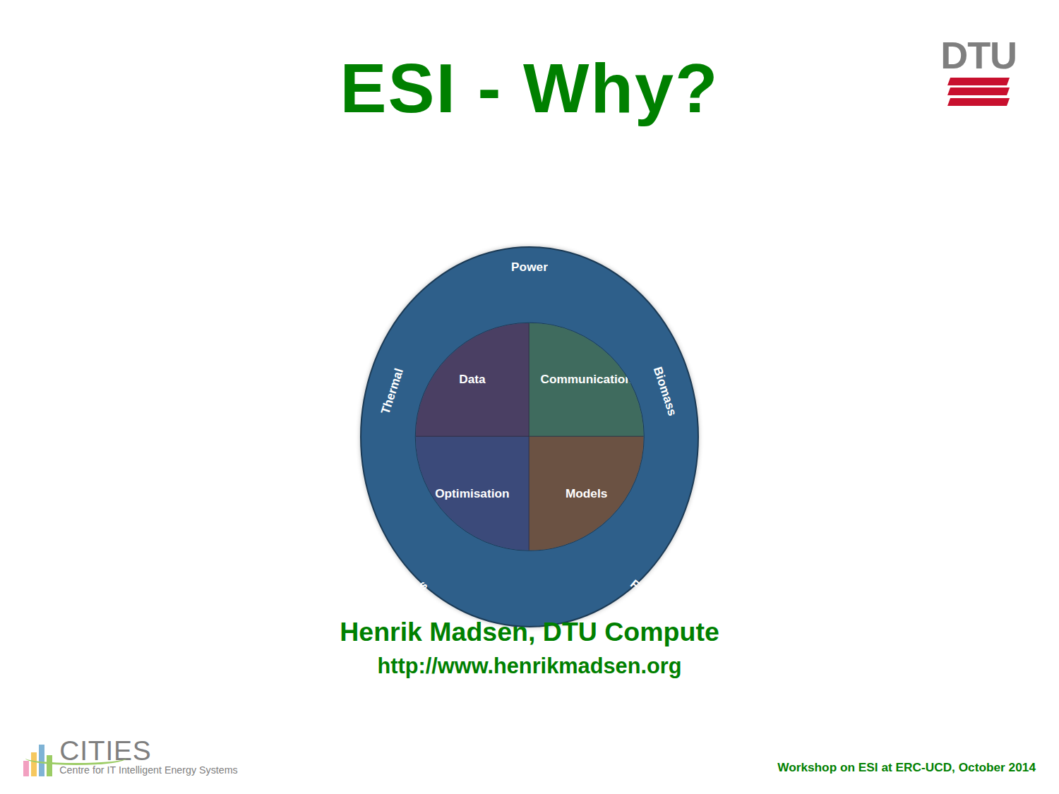DTU
ESI - Why?
Power Thermal Biomass Gas Fuel
Data
Communication
Optimisation
Models
Henrik Madsen, DTU Compute
http://www.henrikmadsen.org
CITIES
Centre for IT Intelligent Energy Systems
Workshop on ESI at ERC-UCD, October 2014